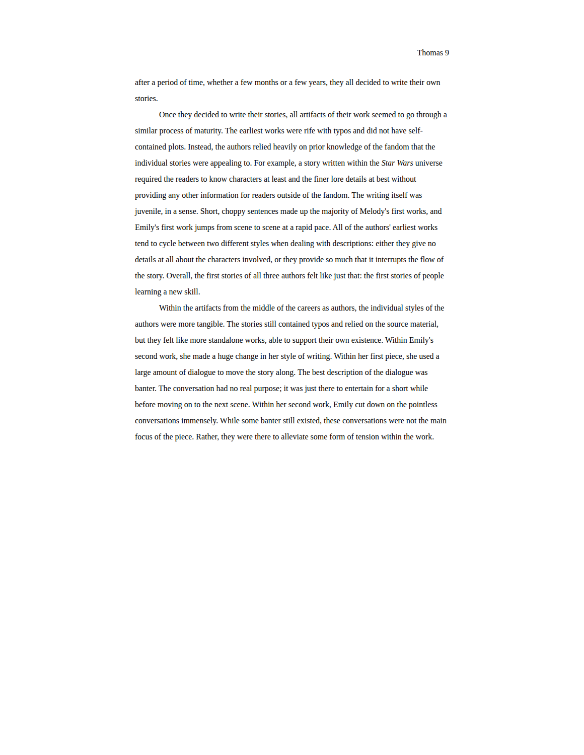Thomas 9
after a period of time, whether a few months or a few years, they all decided to write their own stories.
Once they decided to write their stories, all artifacts of their work seemed to go through a similar process of maturity. The earliest works were rife with typos and did not have self-contained plots. Instead, the authors relied heavily on prior knowledge of the fandom that the individual stories were appealing to. For example, a story written within the Star Wars universe required the readers to know characters at least and the finer lore details at best without providing any other information for readers outside of the fandom. The writing itself was juvenile, in a sense. Short, choppy sentences made up the majority of Melody's first works, and Emily's first work jumps from scene to scene at a rapid pace. All of the authors' earliest works tend to cycle between two different styles when dealing with descriptions: either they give no details at all about the characters involved, or they provide so much that it interrupts the flow of the story. Overall, the first stories of all three authors felt like just that: the first stories of people learning a new skill.
Within the artifacts from the middle of the careers as authors, the individual styles of the authors were more tangible. The stories still contained typos and relied on the source material, but they felt like more standalone works, able to support their own existence. Within Emily's second work, she made a huge change in her style of writing. Within her first piece, she used a large amount of dialogue to move the story along. The best description of the dialogue was banter. The conversation had no real purpose; it was just there to entertain for a short while before moving on to the next scene. Within her second work, Emily cut down on the pointless conversations immensely. While some banter still existed, these conversations were not the main focus of the piece. Rather, they were there to alleviate some form of tension within the work.